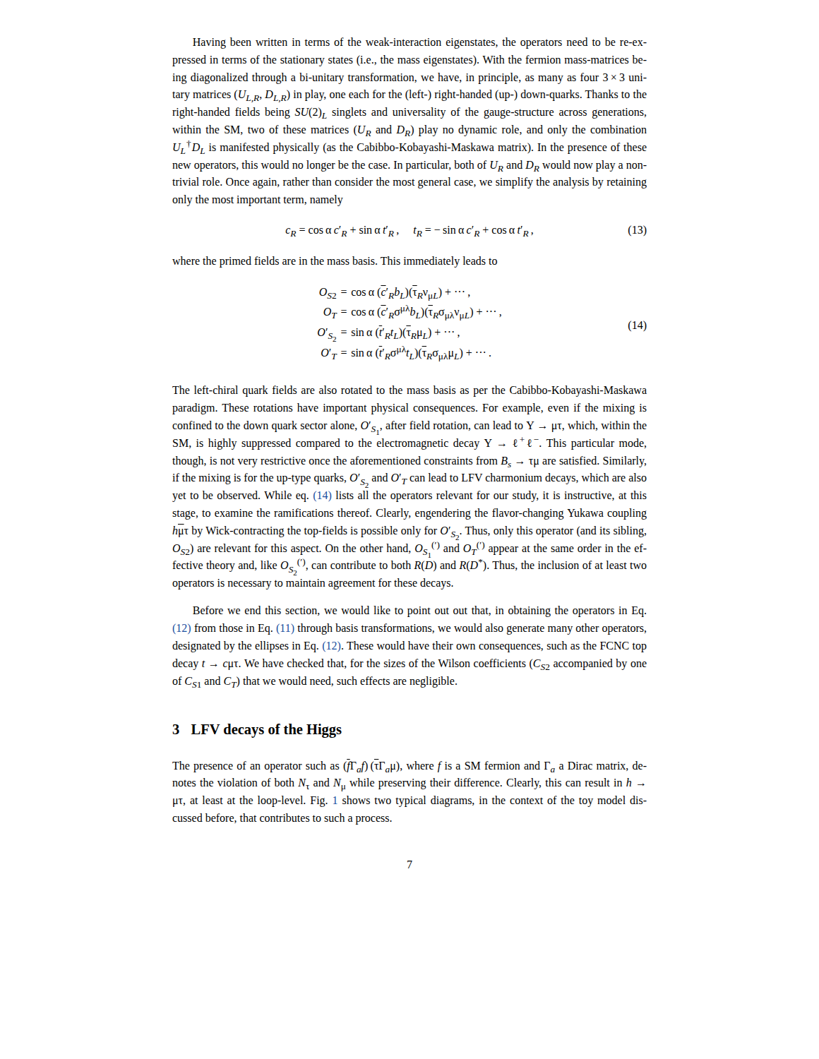Having been written in terms of the weak-interaction eigenstates, the operators need to be re-expressed in terms of the stationary states (i.e., the mass eigenstates). With the fermion mass-matrices being diagonalized through a bi-unitary transformation, we have, in principle, as many as four 3 × 3 unitary matrices (UL,R, DL,R) in play, one each for the (left-) right-handed (up-) down-quarks. Thanks to the right-handed fields being SU(2)L singlets and universality of the gauge-structure across generations, within the SM, two of these matrices (UR and DR) play no dynamic role, and only the combination UL†DL is manifested physically (as the Cabibbo-Kobayashi-Maskawa matrix). In the presence of these new operators, this would no longer be the case. In particular, both of UR and DR would now play a nontrivial role. Once again, rather than consider the most general case, we simplify the analysis by retaining only the most important term, namely
cR = cos α c′R + sin α t′R ,  tR = − sin α c′R + cos α t′R , (13)
where the primed fields are in the mass basis. This immediately leads to
| O S 2 | = | cos α ( c ′ R b L )( τ R ν μ L ) + ··· , |
| O T | = | cos α ( c ′ R σ μλ b L )( τ R σ μλ ν μ L ) + ··· , |
| O ′ S 2 | = | sin α ( t ′ R t L )( τ R μ L ) + ··· , |
| O ′ T | = | sin α ( t ′ R σ μλ t L )( τ R σ μλ μ L ) + ··· . |
(14)
The left-chiral quark fields are also rotated to the mass basis as per the Cabibbo-Kobayashi-Maskawa paradigm. These rotations have important physical consequences. For example, even if the mixing is confined to the down quark sector alone, O′S1, after field rotation, can lead to Υ → μτ, which, within the SM, is highly suppressed compared to the electromagnetic decay Υ → ℓ+ℓ−. This particular mode, though, is not very restrictive once the aforementioned constraints from Bs → τμ are satisfied. Similarly, if the mixing is for the up-type quarks, O′S2 and O′T can lead to LFV charmonium decays, which are also yet to be observed. While eq. (14) lists all the operators relevant for our study, it is instructive, at this stage, to examine the ramifications thereof. Clearly, engendering the flavor-changing Yukawa coupling hμτ by Wick-contracting the top-fields is possible only for O′S2. Thus, only this operator (and its sibling, OS2) are relevant for this aspect. On the other hand, OS1(′) and OT(′) appear at the same order in the effective theory and, like OS2(′), can contribute to both R(D) and R(D*). Thus, the inclusion of at least two operators is necessary to maintain agreement for these decays.
Before we end this section, we would like to point out out that, in obtaining the operators in Eq. (12) from those in Eq. (11) through basis transformations, we would also generate many other operators, designated by the ellipses in Eq. (12). These would have their own consequences, such as the FCNC top decay t → cμτ. We have checked that, for the sizes of the Wilson coefficients (CS2 accompanied by one of CS1 and CT) that we would need, such effects are negligible.
3 LFV decays of the Higgs
The presence of an operator such as (f Γaf) (τ Γaμ), where f is a SM fermion and Γa a Dirac matrix, denotes the violation of both Nτ and Nμ while preserving their difference. Clearly, this can result in h → μτ, at least at the loop-level. Fig. 1 shows two typical diagrams, in the context of the toy model discussed before, that contributes to such a process.
7